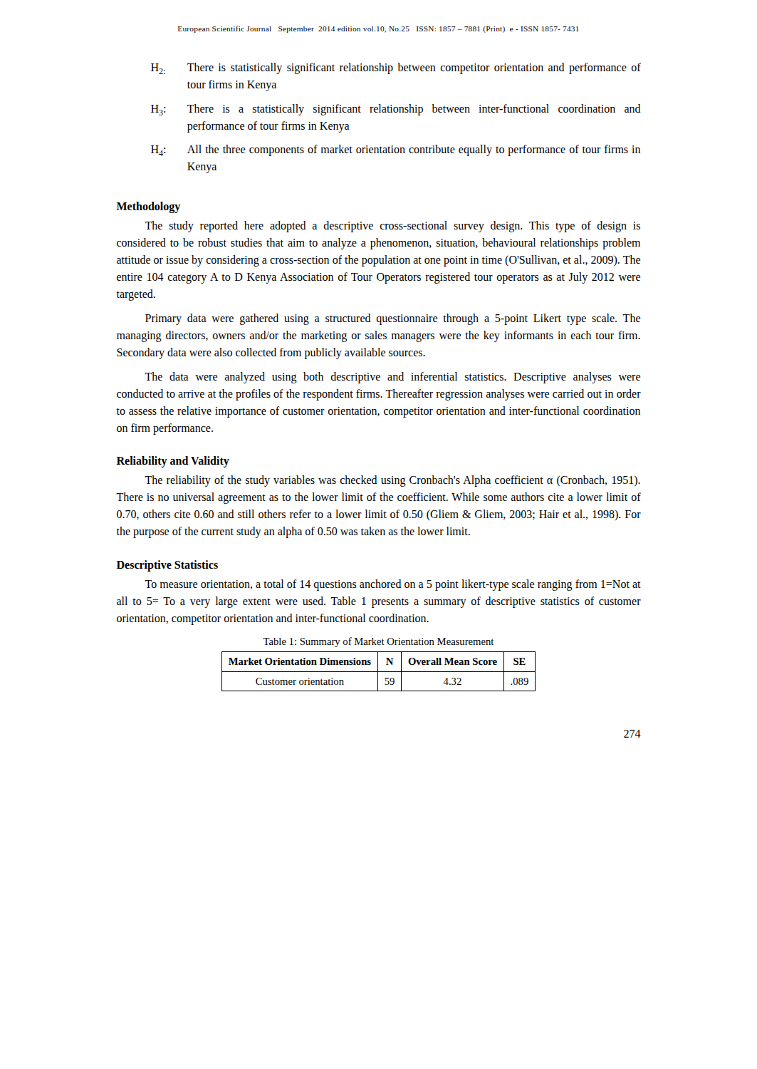European Scientific Journal September 2014 edition vol.10, No.25 ISSN: 1857 – 7881 (Print) e - ISSN 1857- 7431
H2: There is statistically significant relationship between competitor orientation and performance of tour firms in Kenya
H3: There is a statistically significant relationship between inter-functional coordination and performance of tour firms in Kenya
H4: All the three components of market orientation contribute equally to performance of tour firms in Kenya
Methodology
The study reported here adopted a descriptive cross-sectional survey design. This type of design is considered to be robust studies that aim to analyze a phenomenon, situation, behavioural relationships problem attitude or issue by considering a cross-section of the population at one point in time (O'Sullivan, et al., 2009). The entire 104 category A to D Kenya Association of Tour Operators registered tour operators as at July 2012 were targeted.
Primary data were gathered using a structured questionnaire through a 5-point Likert type scale. The managing directors, owners and/or the marketing or sales managers were the key informants in each tour firm. Secondary data were also collected from publicly available sources.
The data were analyzed using both descriptive and inferential statistics. Descriptive analyses were conducted to arrive at the profiles of the respondent firms. Thereafter regression analyses were carried out in order to assess the relative importance of customer orientation, competitor orientation and inter-functional coordination on firm performance.
Reliability and Validity
The reliability of the study variables was checked using Cronbach's Alpha coefficient α (Cronbach, 1951). There is no universal agreement as to the lower limit of the coefficient. While some authors cite a lower limit of 0.70, others cite 0.60 and still others refer to a lower limit of 0.50 (Gliem & Gliem, 2003; Hair et al., 1998). For the purpose of the current study an alpha of 0.50 was taken as the lower limit.
Descriptive Statistics
To measure orientation, a total of 14 questions anchored on a 5 point likert-type scale ranging from 1=Not at all to 5= To a very large extent were used. Table 1 presents a summary of descriptive statistics of customer orientation, competitor orientation and inter-functional coordination.
Table 1: Summary of Market Orientation Measurement
| Market Orientation Dimensions | N | Overall Mean Score | SE |
| --- | --- | --- | --- |
| Customer orientation | 59 | 4.32 | .089 |
274